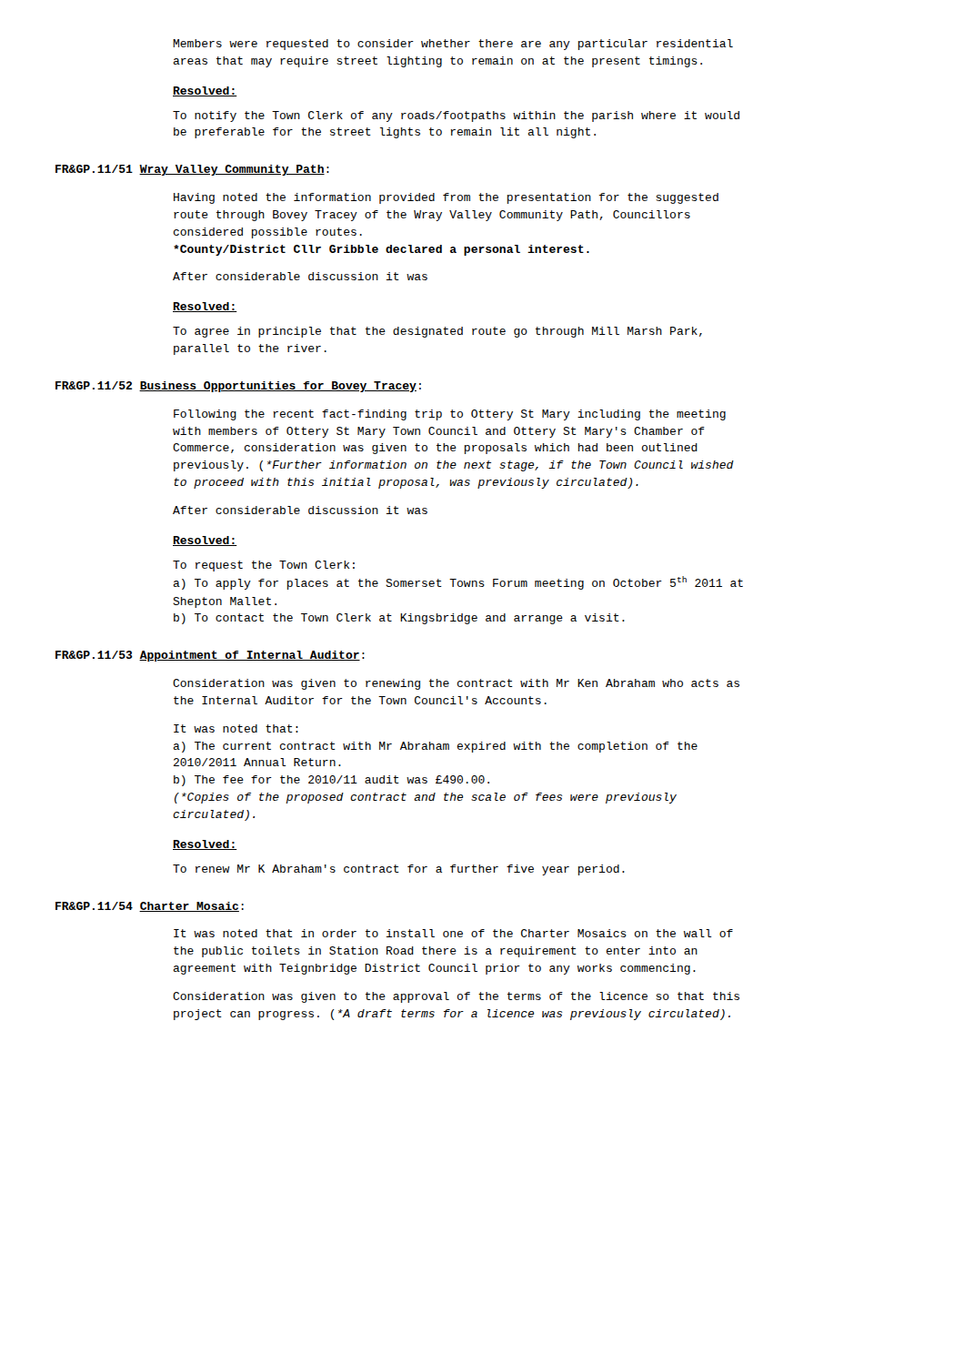Members were requested to consider whether there are any particular residential areas that may require street lighting to remain on at the present timings.
Resolved:
To notify the Town Clerk of any roads/footpaths within the parish where it would be preferable for the street lights to remain lit all night.
FR&GP.11/51 Wray Valley Community Path:
Having noted the information provided from the presentation for the suggested route through Bovey Tracey of the Wray Valley Community Path, Councillors considered possible routes.
*County/District Cllr Gribble declared a personal interest.
After considerable discussion it was
Resolved:
To agree in principle that the designated route go through Mill Marsh Park, parallel to the river.
FR&GP.11/52 Business Opportunities for Bovey Tracey:
Following the recent fact-finding trip to Ottery St Mary including the meeting with members of Ottery St Mary Town Council and Ottery St Mary's Chamber of Commerce, consideration was given to the proposals which had been outlined previously. (*Further information on the next stage, if the Town Council wished to proceed with this initial proposal, was previously circulated).
After considerable discussion it was
Resolved:
To request the Town Clerk:
a) To apply for places at the Somerset Towns Forum meeting on October 5th 2011 at Shepton Mallet.
b) To contact the Town Clerk at Kingsbridge and arrange a visit.
FR&GP.11/53 Appointment of Internal Auditor:
Consideration was given to renewing the contract with Mr Ken Abraham who acts as the Internal Auditor for the Town Council's Accounts.
It was noted that:
a) The current contract with Mr Abraham expired with the completion of the 2010/2011 Annual Return.
b) The fee for the 2010/11 audit was £490.00.
(*Copies of the proposed contract and the scale of fees were previously circulated).
Resolved:
To renew Mr K Abraham's contract for a further five year period.
FR&GP.11/54 Charter Mosaic:
It was noted that in order to install one of the Charter Mosaics on the wall of the public toilets in Station Road there is a requirement to enter into an agreement with Teignbridge District Council prior to any works commencing.
Consideration was given to the approval of the terms of the licence so that this project can progress. (*A draft terms for a licence was previously circulated).